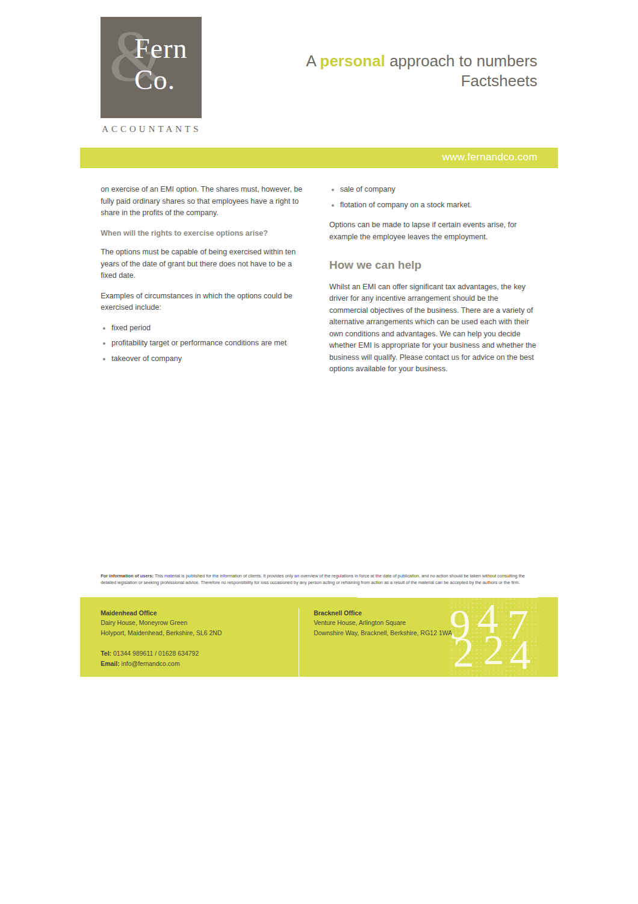& Fern Co.
ACCOUNTANTS
A personal approach to numbers
Factsheets
www.fernandco.com
on exercise of an EMI option. The shares must, however, be fully paid ordinary shares so that employees have a right to share in the profits of the company.
When will the rights to exercise options arise?
The options must be capable of being exercised within ten years of the date of grant but there does not have to be a fixed date.
Examples of circumstances in which the options could be exercised include:
fixed period
profitability target or performance conditions are met
takeover of company
sale of company
flotation of company on a stock market.
Options can be made to lapse if certain events arise, for example the employee leaves the employment.
How we can help
Whilst an EMI can offer significant tax advantages, the key driver for any incentive arrangement should be the commercial objectives of the business. There are a variety of alternative arrangements which can be used each with their own conditions and advantages. We can help you decide whether EMI is appropriate for your business and whether the business will qualify. Please contact us for advice on the best options available for your business.
For information of users: This material is published for the information of clients. It provides only an overview of the regulations in force at the date of publication, and no action should be taken without consulting the detailed legislation or seeking professional advice. Therefore no responsibility for loss occasioned by any person acting or refraining from action as a result of the material can be accepted by the authors or the firm.
Maidenhead Office
Dairy House, Moneyrow Green
Holyport, Maidenhead, Berkshire, SL6 2ND
Tel: 01344 989611 / 01628 634792
Email: info@fernandco.com
Bracknell Office
Venture House, Arlington Square
Downshire Way, Bracknell, Berkshire, RG12 1WA
9 4 7 2 2 4